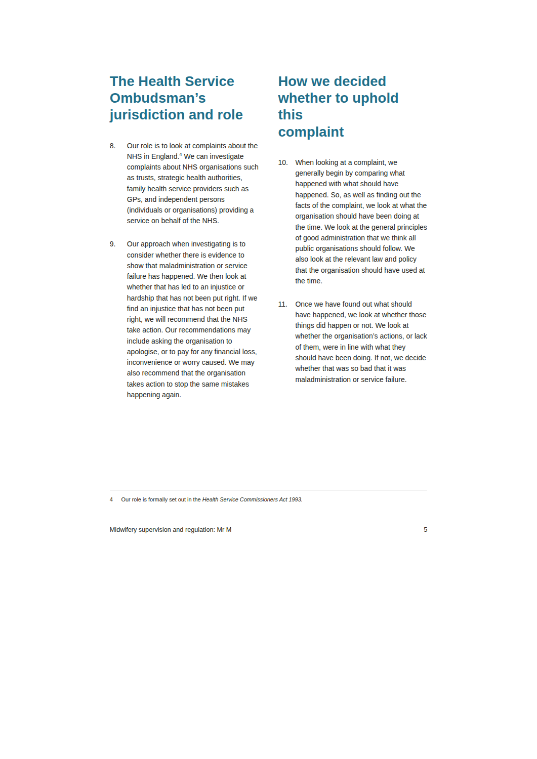The Health Service
Ombudsman’s
jurisdiction and role
8.
Our role is to look at complaints about the NHS in England.4 We can investigate complaints about NHS organisations such as trusts, strategic health authorities, family health service providers such as GPs, and independent persons (individuals or organisations) providing a service on behalf of the NHS.
9.
Our approach when investigating is to consider whether there is evidence to show that maladministration or service failure has happened. We then look at whether that has led to an injustice or hardship that has not been put right. If we find an injustice that has not been put right, we will recommend that the NHS take action. Our recommendations may include asking the organisation to apologise, or to pay for any financial loss, inconvenience or worry caused. We may also recommend that the organisation takes action to stop the same mistakes happening again.
How we decided
whether to uphold this
complaint
10.
When looking at a complaint, we generally begin by comparing what happened with what should have happened. So, as well as finding out the facts of the complaint, we look at what the organisation should have been doing at the time. We look at the general principles of good administration that we think all public organisations should follow. We also look at the relevant law and policy that the organisation should have used at the time.
11.
Once we have found out what should have happened, we look at whether those things did happen or not. We look at whether the organisation’s actions, or lack of them, were in line with what they should have been doing. If not, we decide whether that was so bad that it was maladministration or service failure.
4
Our role is formally set out in the Health Service Commissioners Act 1993.
Midwifery supervision and regulation: Mr M
5